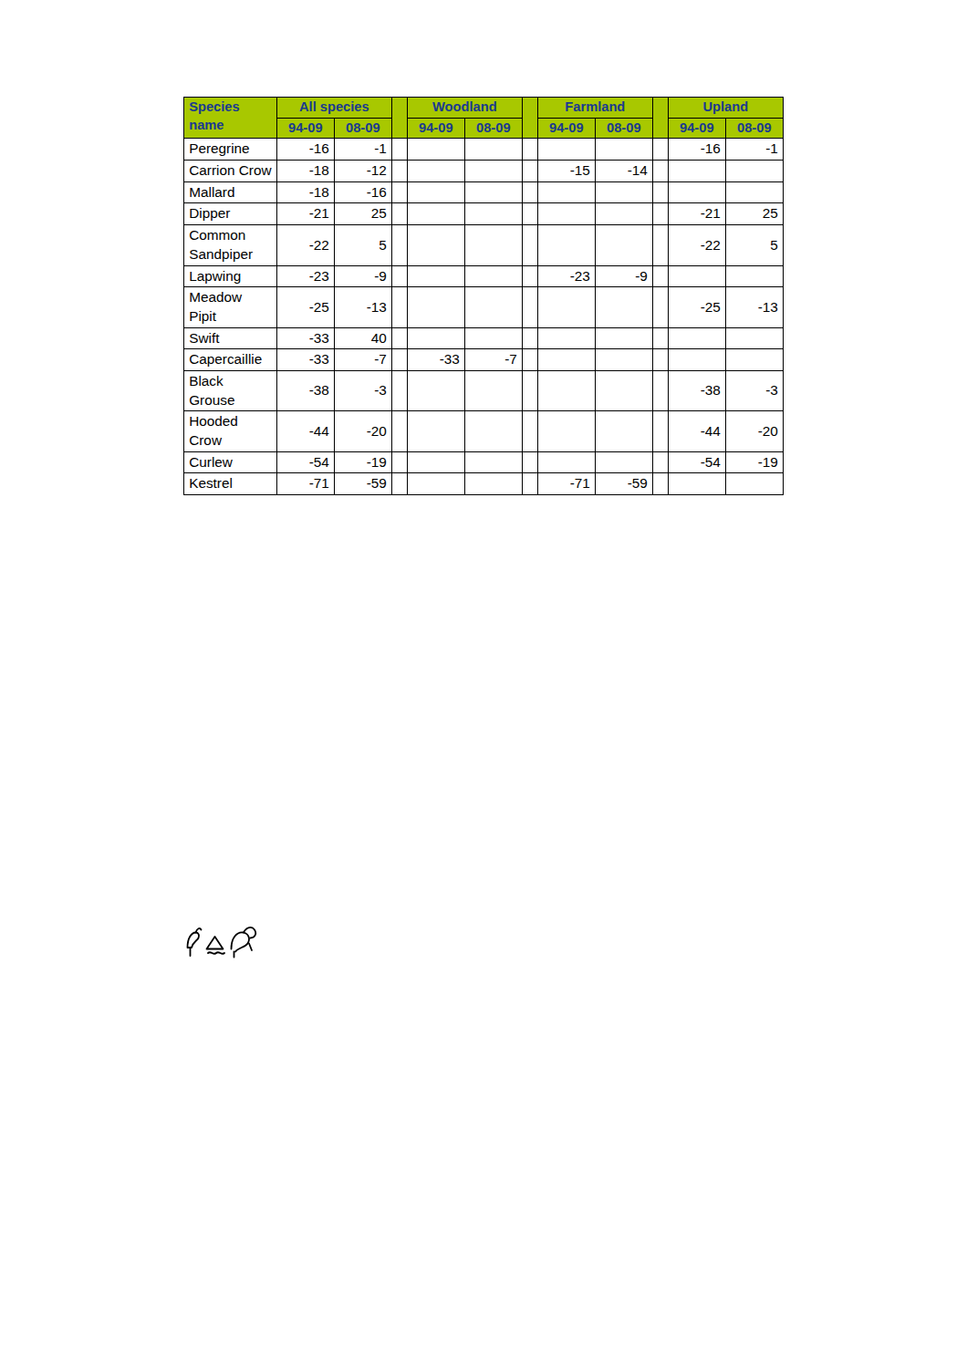| Species name | All species | | Woodland | | Farmland | | Upland |
| --- | --- | --- | --- | --- | --- | --- | --- |
| 94-09 | 08-09 | 94-09 | 08-09 | 94-09 | 08-09 | 94-09 | 08-09 |
| Peregrine | -16 | -1 | | | | | | | | -16 | -1 |
| Carrion Crow | -18 | -12 | | | | | -15 | -14 | | | |
| Mallard | -18 | -16 | | | | | | | | | |
| Dipper | -21 | 25 | | | | | | | | -21 | 25 |
| Common Sandpiper | -22 | 5 | | | | | | | | -22 | 5 |
| Lapwing | -23 | -9 | | | | | -23 | -9 | | | |
| Meadow Pipit | -25 | -13 | | | | | | | | -25 | -13 |
| Swift | -33 | 40 | | | | | | | | | |
| Capercaillie | -33 | -7 | | -33 | -7 | | | | | | |
| Black Grouse | -38 | -3 | | | | | | | | -38 | -3 |
| Hooded Crow | -44 | -20 | | | | | | | | -44 | -20 |
| Curlew | -54 | -19 | | | | | | | | -54 | -19 |
| Kestrel | -71 | -59 | | | | | -71 | -59 | | | |